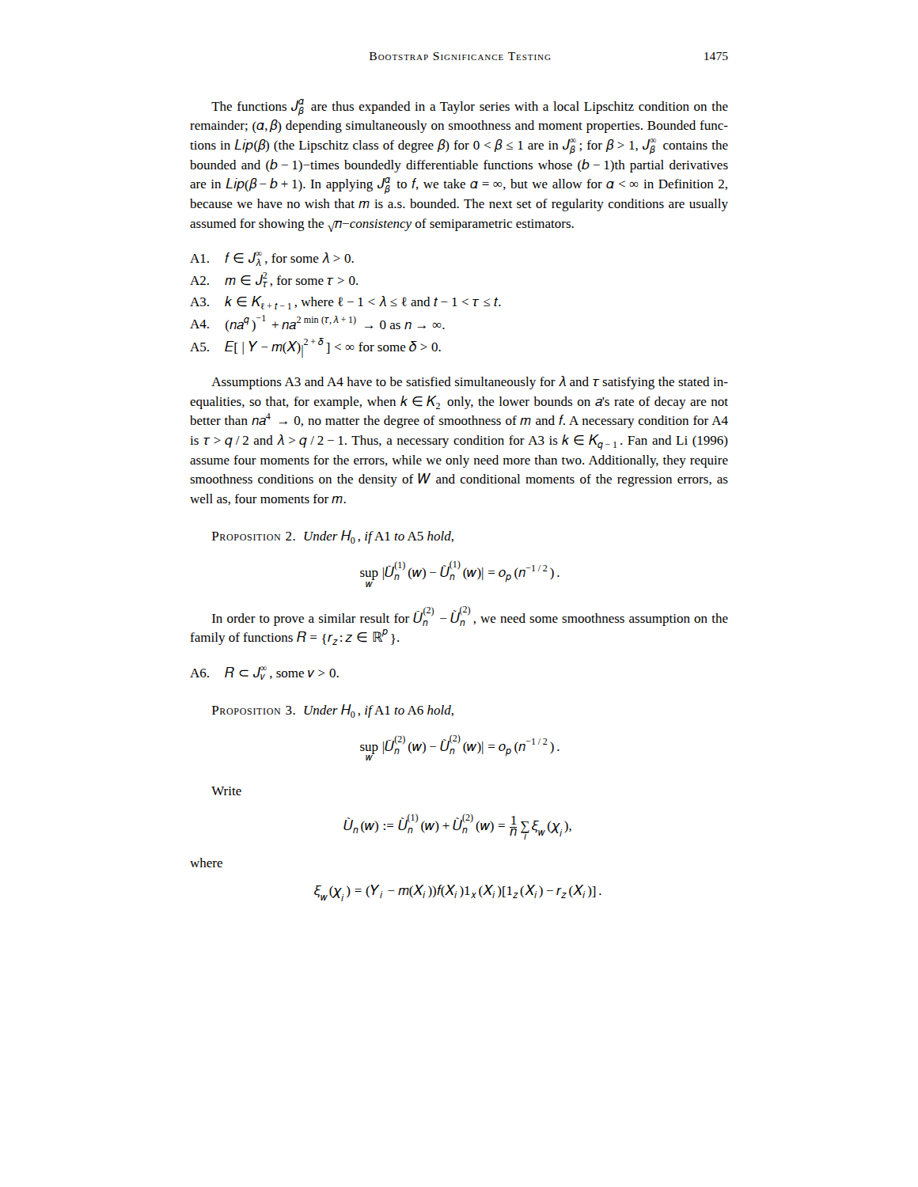Bootstrap Significance Testing 1475
The functions Jβα are thus expanded in a Taylor series with a local Lipschitz condition on the remainder; (α,β) depending simultaneously on smoothness and moment properties. Bounded functions in Lip(β) (the Lipschitz class of degree β) for 0<β≤1 are in Jβ∞; for β>1, Jβ∞ contains the bounded and (b−1)−times boundedly differentiable functions whose (b−1)th partial derivatives are in Lip(β−b+1). In applying Jβα to f, we take α=∞, but we allow for α<∞ in Definition 2, because we have no wish that m is a.s. bounded. The next set of regularity conditions are usually assumed for showing the n−consistency of semiparametric estimators.
A1. f∈Jλ∞, for some λ>0.
A2. m∈Jτ2, for some τ>0.
A3. k∈Kℓ+t−1, where ℓ−1<λ≤ℓ and t−1<τ≤t.
A4.(naq)−1+na2min(τ,λ+1)→0 as n→∞.
A5. E[|Y−m(X)|2+δ]<∞ for some δ>0.
Assumptions A3 and A4 have to be satisfied simultaneously for λ and τ satisfying the stated inequalities, so that, for example, when k∈K2 only, the lower bounds on a's rate of decay are not better than na4→0, no matter the degree of smoothness of m and f. A necessary condition for A4 is τ>q/2 and λ>q/2−1. Thus, a necessary condition for A3 is k∈Kq−1. Fan and Li (1996) assume four moments for the errors, while we only need more than two. Additionally, they require smoothness conditions on the density of W and conditional moments of the regression errors, as well as, four moments for m.
Proposition 2. Under H0, if A1 to A5 hold,
supw | Uˉn(1) (w) − U˜n(1) (w) | = op (n−1/2) .
In order to prove a similar result for Uˉn(2)−U˜n(2), we need some smoothness assumption on the family of functions R={rz:z∈ℝp}.
A6. R⊂Jv∞, some v>0.
Proposition 3. Under H0, if A1 to A6 hold,
supw | Uˉn(2) (w) − U˜n(2) (w) | = op (n−1/2) .
Write
U˜n (w) := U˜n(1) (w) + U˜n(2) (w) = 1n ∑i ξw (χi) ,
where
ξw (χi) = (Yi−m(Xi)) f(Xi) 1x(Xi) [ 1z(Xi) − rz(Xi) ] .